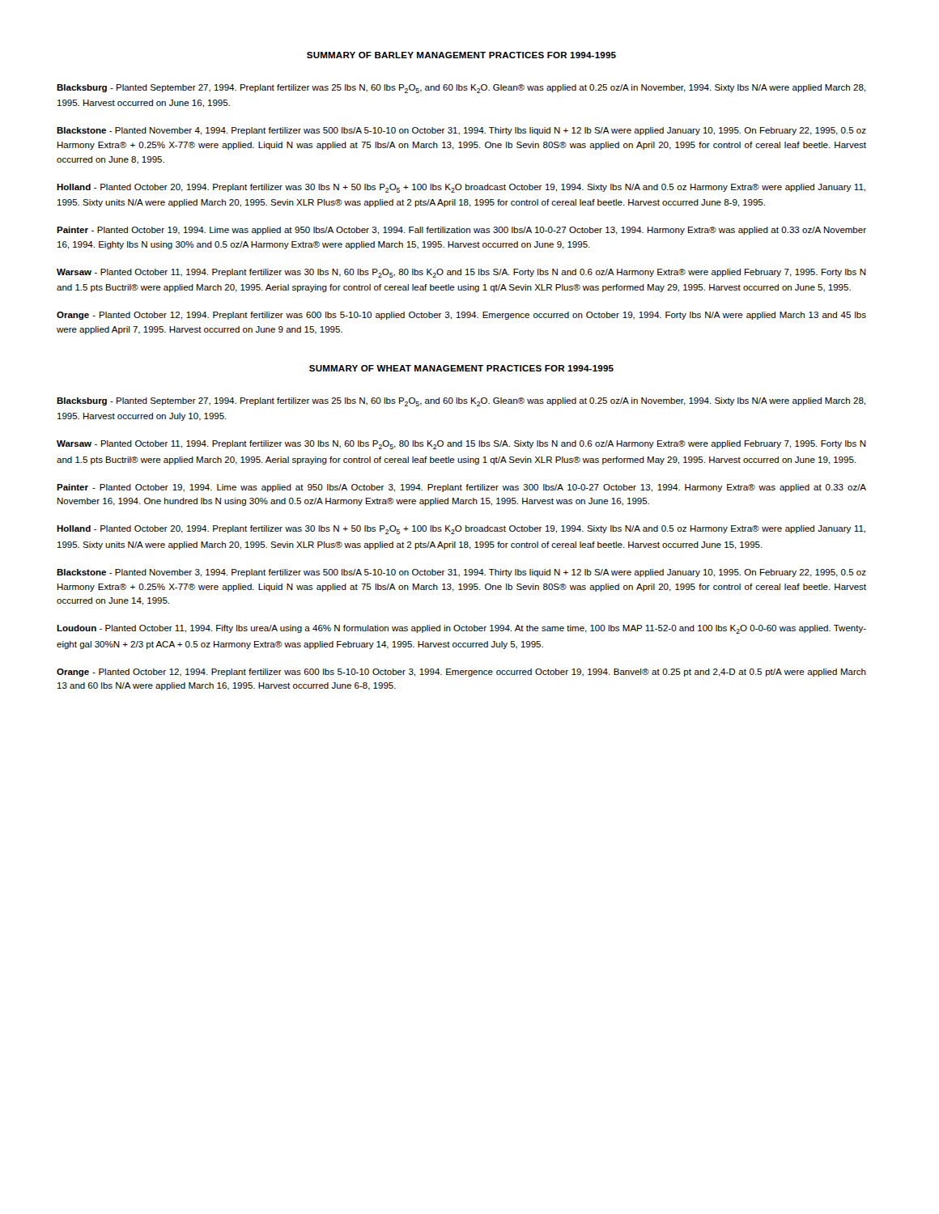SUMMARY OF BARLEY MANAGEMENT PRACTICES FOR 1994-1995
Blacksburg - Planted September 27, 1994. Preplant fertilizer was 25 lbs N, 60 lbs P2O5, and 60 lbs K2O. Glean® was applied at 0.25 oz/A in November, 1994. Sixty lbs N/A were applied March 28, 1995. Harvest occurred on June 16, 1995.
Blackstone - Planted November 4, 1994. Preplant fertilizer was 500 lbs/A 5-10-10 on October 31, 1994. Thirty lbs liquid N + 12 lb S/A were applied January 10, 1995. On February 22, 1995, 0.5 oz Harmony Extra® + 0.25% X-77® were applied. Liquid N was applied at 75 lbs/A on March 13, 1995. One lb Sevin 80S® was applied on April 20, 1995 for control of cereal leaf beetle. Harvest occurred on June 8, 1995.
Holland - Planted October 20, 1994. Preplant fertilizer was 30 lbs N + 50 lbs P2O5 + 100 lbs K2O broadcast October 19, 1994. Sixty lbs N/A and 0.5 oz Harmony Extra® were applied January 11, 1995. Sixty units N/A were applied March 20, 1995. Sevin XLR Plus® was applied at 2 pts/A April 18, 1995 for control of cereal leaf beetle. Harvest occurred June 8-9, 1995.
Painter - Planted October 19, 1994. Lime was applied at 950 lbs/A October 3, 1994. Fall fertilization was 300 lbs/A 10-0-27 October 13, 1994. Harmony Extra® was applied at 0.33 oz/A November 16, 1994. Eighty lbs N using 30% and 0.5 oz/A Harmony Extra® were applied March 15, 1995. Harvest occurred on June 9, 1995.
Warsaw - Planted October 11, 1994. Preplant fertilizer was 30 lbs N, 60 lbs P2O5, 80 lbs K2O and 15 lbs S/A. Forty lbs N and 0.6 oz/A Harmony Extra® were applied February 7, 1995. Forty lbs N and 1.5 pts Buctril® were applied March 20, 1995. Aerial spraying for control of cereal leaf beetle using 1 qt/A Sevin XLR Plus® was performed May 29, 1995. Harvest occurred on June 5, 1995.
Orange - Planted October 12, 1994. Preplant fertilizer was 600 lbs 5-10-10 applied October 3, 1994. Emergence occurred on October 19, 1994. Forty lbs N/A were applied March 13 and 45 lbs were applied April 7, 1995. Harvest occurred on June 9 and 15, 1995.
SUMMARY OF WHEAT MANAGEMENT PRACTICES FOR 1994-1995
Blacksburg - Planted September 27, 1994. Preplant fertilizer was 25 lbs N, 60 lbs P2O5, and 60 lbs K2O. Glean® was applied at 0.25 oz/A in November, 1994. Sixty lbs N/A were applied March 28, 1995. Harvest occurred on July 10, 1995.
Warsaw - Planted October 11, 1994. Preplant fertilizer was 30 lbs N, 60 lbs P2O5, 80 lbs K2O and 15 lbs S/A. Sixty lbs N and 0.6 oz/A Harmony Extra® were applied February 7, 1995. Forty lbs N and 1.5 pts Buctril® were applied March 20, 1995. Aerial spraying for control of cereal leaf beetle using 1 qt/A Sevin XLR Plus® was performed May 29, 1995. Harvest occurred on June 19, 1995.
Painter - Planted October 19, 1994. Lime was applied at 950 lbs/A October 3, 1994. Preplant fertilizer was 300 lbs/A 10-0-27 October 13, 1994. Harmony Extra® was applied at 0.33 oz/A November 16, 1994. One hundred lbs N using 30% and 0.5 oz/A Harmony Extra® were applied March 15, 1995. Harvest was on June 16, 1995.
Holland - Planted October 20, 1994. Preplant fertilizer was 30 lbs N + 50 lbs P2O5 + 100 lbs K2O broadcast October 19, 1994. Sixty lbs N/A and 0.5 oz Harmony Extra® were applied January 11, 1995. Sixty units N/A were applied March 20, 1995. Sevin XLR Plus® was applied at 2 pts/A April 18, 1995 for control of cereal leaf beetle. Harvest occurred June 15, 1995.
Blackstone - Planted November 3, 1994. Preplant fertilizer was 500 lbs/A 5-10-10 on October 31, 1994. Thirty lbs liquid N + 12 lb S/A were applied January 10, 1995. On February 22, 1995, 0.5 oz Harmony Extra® + 0.25% X-77® were applied. Liquid N was applied at 75 lbs/A on March 13, 1995. One lb Sevin 80S® was applied on April 20, 1995 for control of cereal leaf beetle. Harvest occurred on June 14, 1995.
Loudoun - Planted October 11, 1994. Fifty lbs urea/A using a 46% N formulation was applied in October 1994. At the same time, 100 lbs MAP 11-52-0 and 100 lbs K2O 0-0-60 was applied. Twenty-eight gal 30%N + 2/3 pt ACA + 0.5 oz Harmony Extra® was applied February 14, 1995. Harvest occurred July 5, 1995.
Orange - Planted October 12, 1994. Preplant fertilizer was 600 lbs 5-10-10 October 3, 1994. Emergence occurred October 19, 1994. Banvel® at 0.25 pt and 2,4-D at 0.5 pt/A were applied March 13 and 60 lbs N/A were applied March 16, 1995. Harvest occurred June 6-8, 1995.